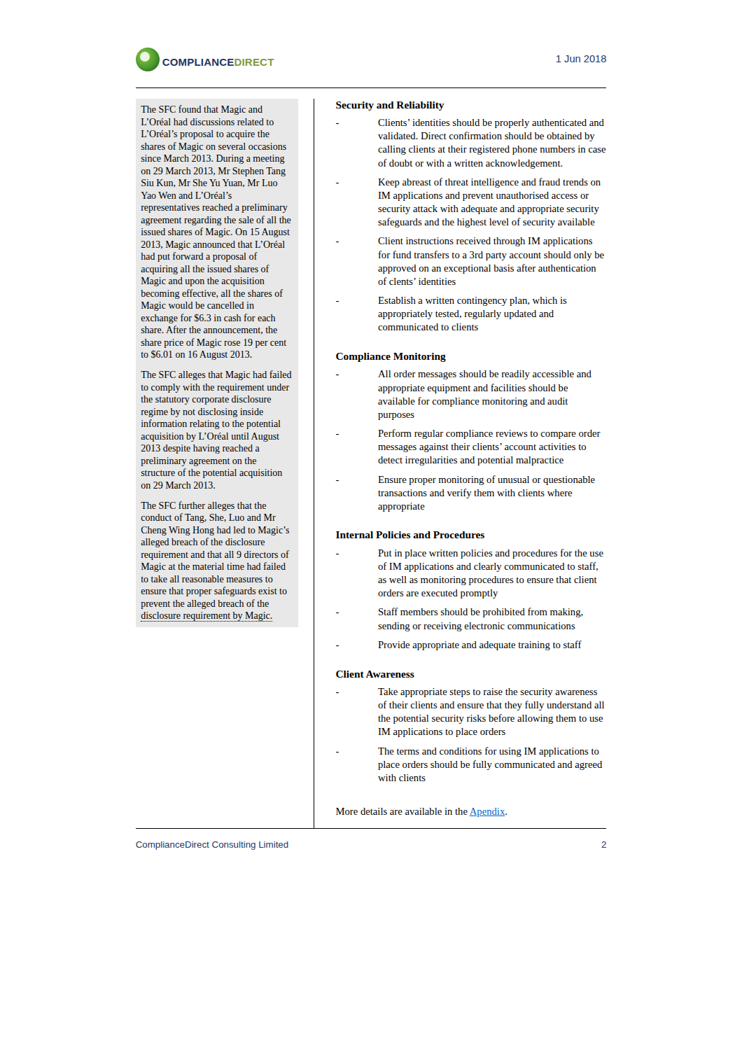COMPLIANCE DIRECT
1 Jun 2018
The SFC found that Magic and L’Oréal had discussions related to L’Oréal’s proposal to acquire the shares of Magic on several occasions since March 2013. During a meeting on 29 March 2013, Mr Stephen Tang Siu Kun, Mr She Yu Yuan, Mr Luo Yao Wen and L’Oréal’s representatives reached a preliminary agreement regarding the sale of all the issued shares of Magic. On 15 August 2013, Magic announced that L’Oréal had put forward a proposal of acquiring all the issued shares of Magic and upon the acquisition becoming effective, all the shares of Magic would be cancelled in exchange for $6.3 in cash for each share. After the announcement, the share price of Magic rose 19 per cent to $6.01 on 16 August 2013.
The SFC alleges that Magic had failed to comply with the requirement under the statutory corporate disclosure regime by not disclosing inside information relating to the potential acquisition by L’Oréal until August 2013 despite having reached a preliminary agreement on the structure of the potential acquisition on 29 March 2013.
The SFC further alleges that the conduct of Tang, She, Luo and Mr Cheng Wing Hong had led to Magic’s alleged breach of the disclosure requirement and that all 9 directors of Magic at the material time had failed to take all reasonable measures to ensure that proper safeguards exist to prevent the alleged breach of the disclosure requirement by Magic.
Security and Reliability
Clients’ identities should be properly authenticated and validated. Direct confirmation should be obtained by calling clients at their registered phone numbers in case of doubt or with a written acknowledgement.
Keep abreast of threat intelligence and fraud trends on IM applications and prevent unauthorised access or security attack with adequate and appropriate security safeguards and the highest level of security available
Client instructions received through IM applications for fund transfers to a 3rd party account should only be approved on an exceptional basis after authentication of clents’ identities
Establish a written contingency plan, which is appropriately tested, regularly updated and communicated to clients
Compliance Monitoring
All order messages should be readily accessible and appropriate equipment and facilities should be available for compliance monitoring and audit purposes
Perform regular compliance reviews to compare order messages against their clients’ account activities to detect irregularities and potential malpractice
Ensure proper monitoring of unusual or questionable transactions and verify them with clients where appropriate
Internal Policies and Procedures
Put in place written policies and procedures for the use of IM applications and clearly communicated to staff, as well as monitoring procedures to ensure that client orders are executed promptly
Staff members should be prohibited from making, sending or receiving electronic communications
Provide appropriate and adequate training to staff
Client Awareness
Take appropriate steps to raise the security awareness of their clients and ensure that they fully understand all the potential security risks before allowing them to use IM applications to place orders
The terms and conditions for using IM applications to place orders should be fully communicated and agreed with clients
More details are available in the Apendix.
ComplianceDirect Consulting Limited
2